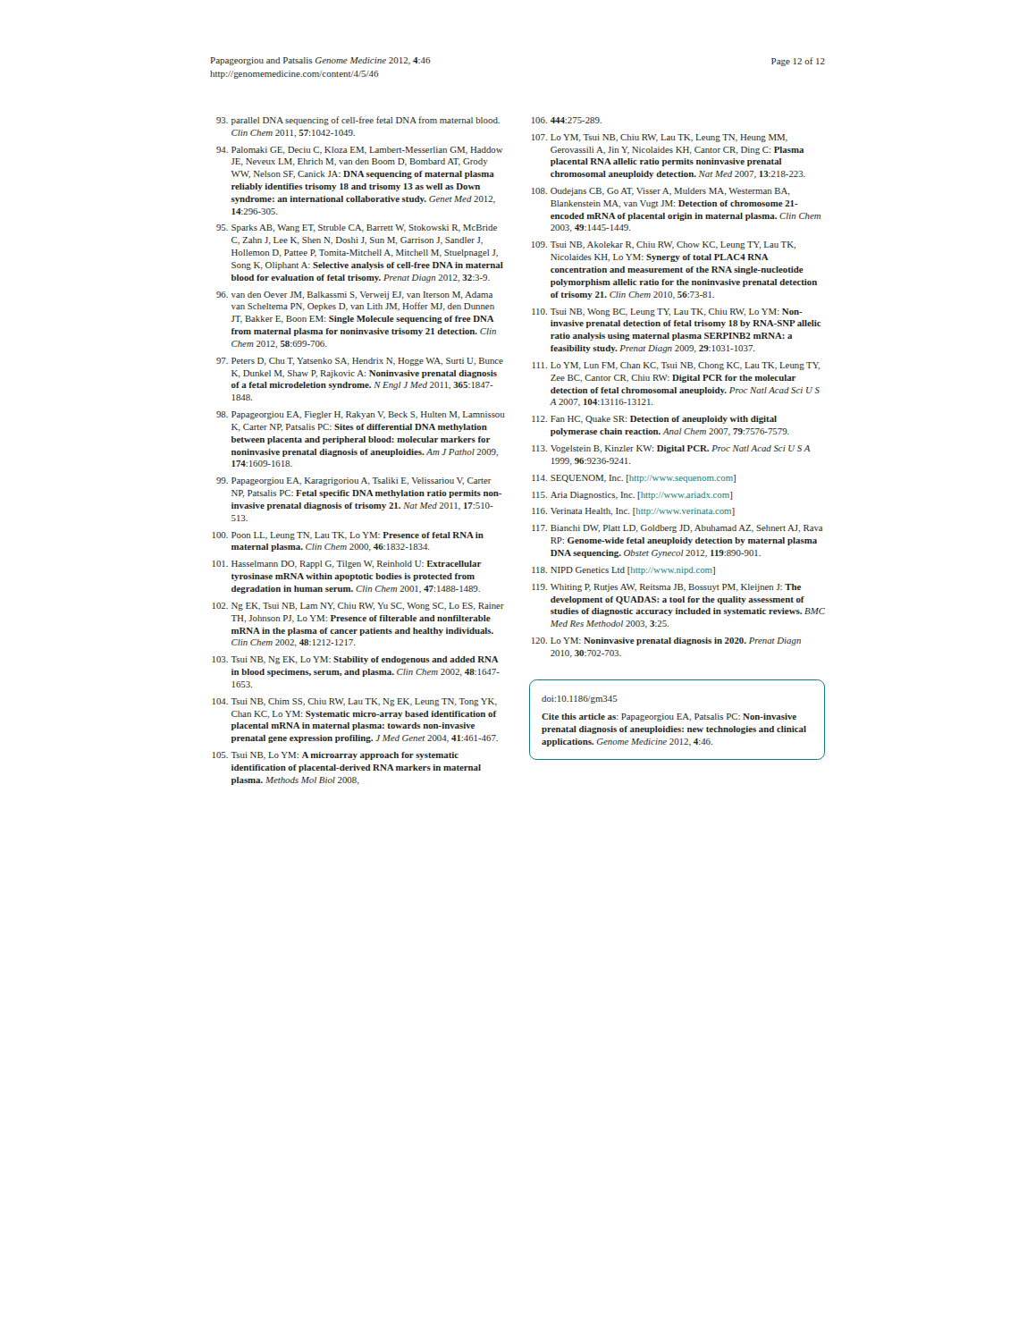Papageorgiou and Patsalis Genome Medicine 2012, 4:46
http://genomemedicine.com/content/4/5/46
Page 12 of 12
parallel DNA sequencing of cell-free fetal DNA from maternal blood. Clin Chem 2011, 57:1042-1049.
Palomaki GE, Deciu C, Kloza EM, Lambert-Messerlian GM, Haddow JE, Neveux LM, Ehrich M, van den Boom D, Bombard AT, Grody WW, Nelson SF, Canick JA: DNA sequencing of maternal plasma reliably identifies trisomy 18 and trisomy 13 as well as Down syndrome: an international collaborative study. Genet Med 2012, 14:296-305.
Sparks AB, Wang ET, Struble CA, Barrett W, Stokowski R, McBride C, Zahn J, Lee K, Shen N, Doshi J, Sun M, Garrison J, Sandler J, Hollemon D, Pattee P, Tomita-Mitchell A, Mitchell M, Stuelpnagel J, Song K, Oliphant A: Selective analysis of cell-free DNA in maternal blood for evaluation of fetal trisomy. Prenat Diagn 2012, 32:3-9.
van den Oever JM, Balkassmi S, Verweij EJ, van Iterson M, Adama van Scheltema PN, Oepkes D, van Lith JM, Hoffer MJ, den Dunnen JT, Bakker E, Boon EM: Single Molecule sequencing of free DNA from maternal plasma for noninvasive trisomy 21 detection. Clin Chem 2012, 58:699-706.
Peters D, Chu T, Yatsenko SA, Hendrix N, Hogge WA, Surti U, Bunce K, Dunkel M, Shaw P, Rajkovic A: Noninvasive prenatal diagnosis of a fetal microdeletion syndrome. N Engl J Med 2011, 365:1847-1848.
Papageorgiou EA, Fiegler H, Rakyan V, Beck S, Hulten M, Lamnissou K, Carter NP, Patsalis PC: Sites of differential DNA methylation between placenta and peripheral blood: molecular markers for noninvasive prenatal diagnosis of aneuploidies. Am J Pathol 2009, 174:1609-1618.
Papageorgiou EA, Karagrigoriou A, Tsaliki E, Velissariou V, Carter NP, Patsalis PC: Fetal specific DNA methylation ratio permits non-invasive prenatal diagnosis of trisomy 21. Nat Med 2011, 17:510-513.
Poon LL, Leung TN, Lau TK, Lo YM: Presence of fetal RNA in maternal plasma. Clin Chem 2000, 46:1832-1834.
Hasselmann DO, Rappl G, Tilgen W, Reinhold U: Extracellular tyrosinase mRNA within apoptotic bodies is protected from degradation in human serum. Clin Chem 2001, 47:1488-1489.
Ng EK, Tsui NB, Lam NY, Chiu RW, Yu SC, Wong SC, Lo ES, Rainer TH, Johnson PJ, Lo YM: Presence of filterable and nonfilterable mRNA in the plasma of cancer patients and healthy individuals. Clin Chem 2002, 48:1212-1217.
Tsui NB, Ng EK, Lo YM: Stability of endogenous and added RNA in blood specimens, serum, and plasma. Clin Chem 2002, 48:1647-1653.
Tsui NB, Chim SS, Chiu RW, Lau TK, Ng EK, Leung TN, Tong YK, Chan KC, Lo YM: Systematic micro-array based identification of placental mRNA in maternal plasma: towards non-invasive prenatal gene expression profiling. J Med Genet 2004, 41:461-467.
Tsui NB, Lo YM: A microarray approach for systematic identification of placental-derived RNA markers in maternal plasma. Methods Mol Biol 2008,
444:275-289.
Lo YM, Tsui NB, Chiu RW, Lau TK, Leung TN, Heung MM, Gerovassili A, Jin Y, Nicolaides KH, Cantor CR, Ding C: Plasma placental RNA allelic ratio permits noninvasive prenatal chromosomal aneuploidy detection. Nat Med 2007, 13:218-223.
Oudejans CB, Go AT, Visser A, Mulders MA, Westerman BA, Blankenstein MA, van Vugt JM: Detection of chromosome 21-encoded mRNA of placental origin in maternal plasma. Clin Chem 2003, 49:1445-1449.
Tsui NB, Akolekar R, Chiu RW, Chow KC, Leung TY, Lau TK, Nicolaides KH, Lo YM: Synergy of total PLAC4 RNA concentration and measurement of the RNA single-nucleotide polymorphism allelic ratio for the noninvasive prenatal detection of trisomy 21. Clin Chem 2010, 56:73-81.
Tsui NB, Wong BC, Leung TY, Lau TK, Chiu RW, Lo YM: Non-invasive prenatal detection of fetal trisomy 18 by RNA-SNP allelic ratio analysis using maternal plasma SERPINB2 mRNA: a feasibility study. Prenat Diagn 2009, 29:1031-1037.
Lo YM, Lun FM, Chan KC, Tsui NB, Chong KC, Lau TK, Leung TY, Zee BC, Cantor CR, Chiu RW: Digital PCR for the molecular detection of fetal chromosomal aneuploidy. Proc Natl Acad Sci U S A 2007, 104:13116-13121.
Fan HC, Quake SR: Detection of aneuploidy with digital polymerase chain reaction. Anal Chem 2007, 79:7576-7579.
Vogelstein B, Kinzler KW: Digital PCR. Proc Natl Acad Sci U S A 1999, 96:9236-9241.
SEQUENOM, Inc. [http://www.sequenom.com]
Aria Diagnostics, Inc. [http://www.ariadx.com]
Verinata Health, Inc. [http://www.verinata.com]
Bianchi DW, Platt LD, Goldberg JD, Abuhamad AZ, Sehnert AJ, Rava RP: Genome-wide fetal aneuploidy detection by maternal plasma DNA sequencing. Obstet Gynecol 2012, 119:890-901.
NIPD Genetics Ltd [http://www.nipd.com]
Whiting P, Rutjes AW, Reitsma JB, Bossuyt PM, Kleijnen J: The development of QUADAS: a tool for the quality assessment of studies of diagnostic accuracy included in systematic reviews. BMC Med Res Methodol 2003, 3:25.
Lo YM: Noninvasive prenatal diagnosis in 2020. Prenat Diagn 2010, 30:702-703.
doi:10.1186/gm345
Cite this article as: Papageorgiou EA, Patsalis PC: Non-invasive prenatal diagnosis of aneuploidies: new technologies and clinical applications. Genome Medicine 2012, 4:46.